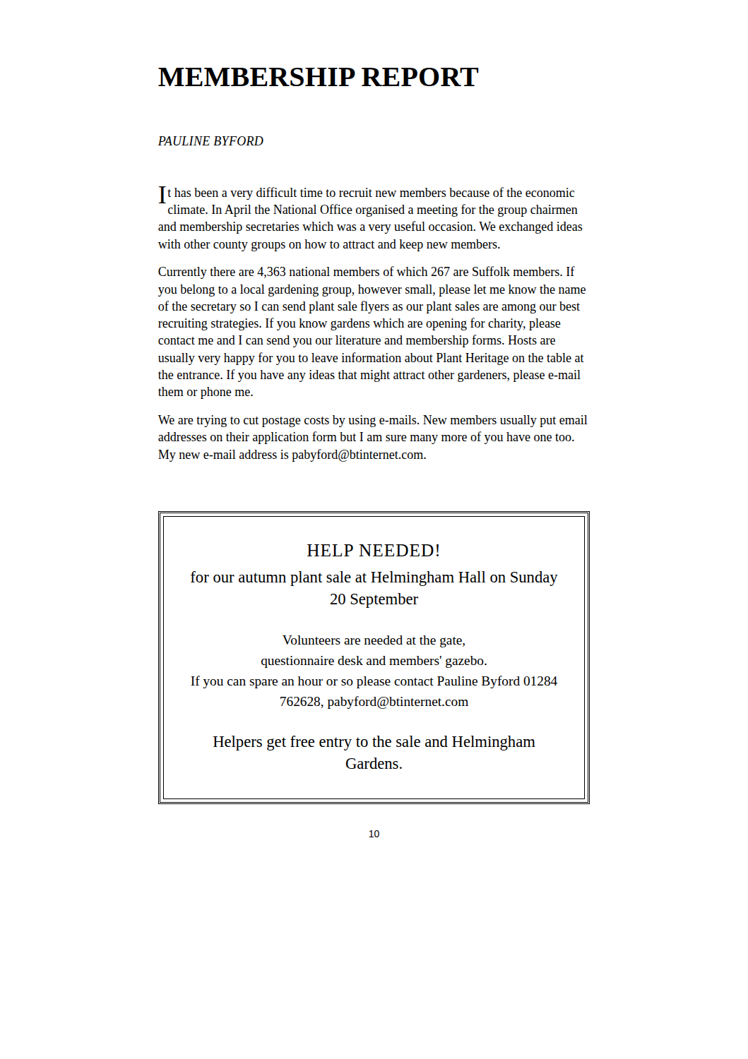MEMBERSHIP REPORT
PAULINE BYFORD
It has been a very difficult time to recruit new members because of the economic climate. In April the National Office organised a meeting for the group chairmen and membership secretaries which was a very useful occasion. We exchanged ideas with other county groups on how to attract and keep new members.
Currently there are 4,363 national members of which 267 are Suffolk members. If you belong to a local gardening group, however small, please let me know the name of the secretary so I can send plant sale flyers as our plant sales are among our best recruiting strategies. If you know gardens which are opening for charity, please contact me and I can send you our literature and membership forms. Hosts are usually very happy for you to leave information about Plant Heritage on the table at the entrance. If you have any ideas that might attract other gardeners, please e-mail them or phone me.
We are trying to cut postage costs by using e-mails. New members usually put email addresses on their application form but I am sure many more of you have one too. My new e-mail address is pabyford@btinternet.com.
HELP NEEDED!
for our autumn plant sale at Helmingham Hall on Sunday 20 September
Volunteers are needed at the gate,
questionnaire desk and members' gazebo.
If you can spare an hour or so please contact Pauline Byford 01284 762628, pabyford@btinternet.com
Helpers get free entry to the sale and Helmingham Gardens.
10